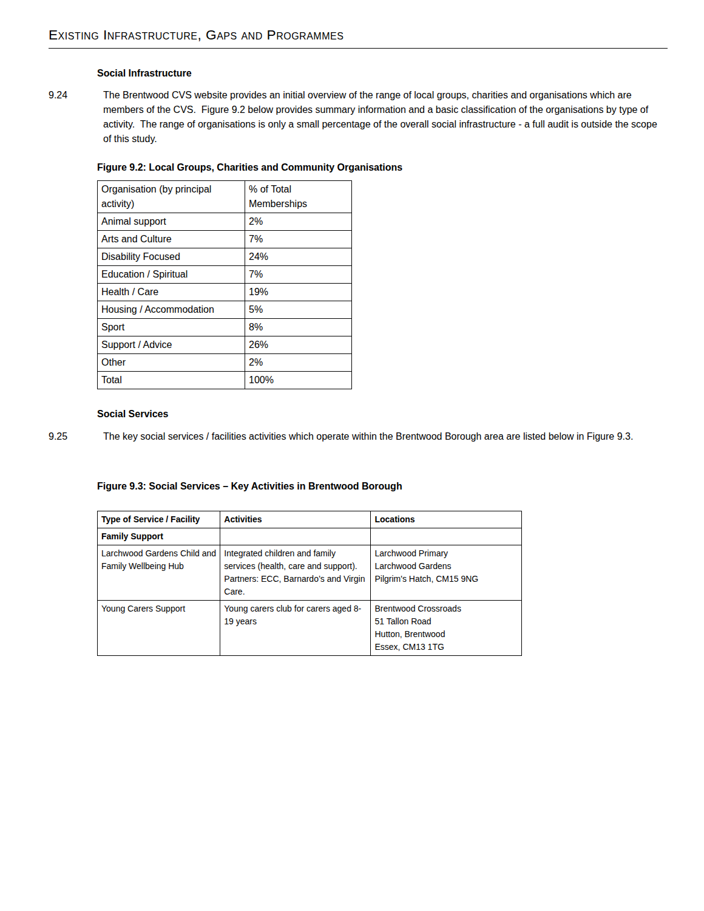Existing Infrastructure, Gaps and Programmes
Social Infrastructure
9.24
The Brentwood CVS website provides an initial overview of the range of local groups, charities and organisations which are members of the CVS. Figure 9.2 below provides summary information and a basic classification of the organisations by type of activity. The range of organisations is only a small percentage of the overall social infrastructure - a full audit is outside the scope of this study.
Figure 9.2: Local Groups, Charities and Community Organisations
| Organisation (by principal activity) | % of Total Memberships |
| Animal support | 2% |
| Arts and Culture | 7% |
| Disability Focused | 24% |
| Education / Spiritual | 7% |
| Health / Care | 19% |
| Housing / Accommodation | 5% |
| Sport | 8% |
| Support / Advice | 26% |
| Other | 2% |
| Total | 100% |
Social Services
9.25
The key social services / facilities activities which operate within the Brentwood Borough area are listed below in Figure 9.3.
Figure 9.3: Social Services – Key Activities in Brentwood Borough
| Type of Service / Facility | Activities | Locations |
| Family Support | | |
| Larchwood Gardens Child and Family Wellbeing Hub | Integrated children and family services (health, care and support). Partners: ECC, Barnardo’s and Virgin Care. | Larchwood Primary Larchwood Gardens Pilgrim's Hatch, CM15 9NG |
| Young Carers Support | Young carers club for carers aged 8-19 years | Brentwood Crossroads 51 Tallon Road Hutton, Brentwood Essex, CM13 1TG |